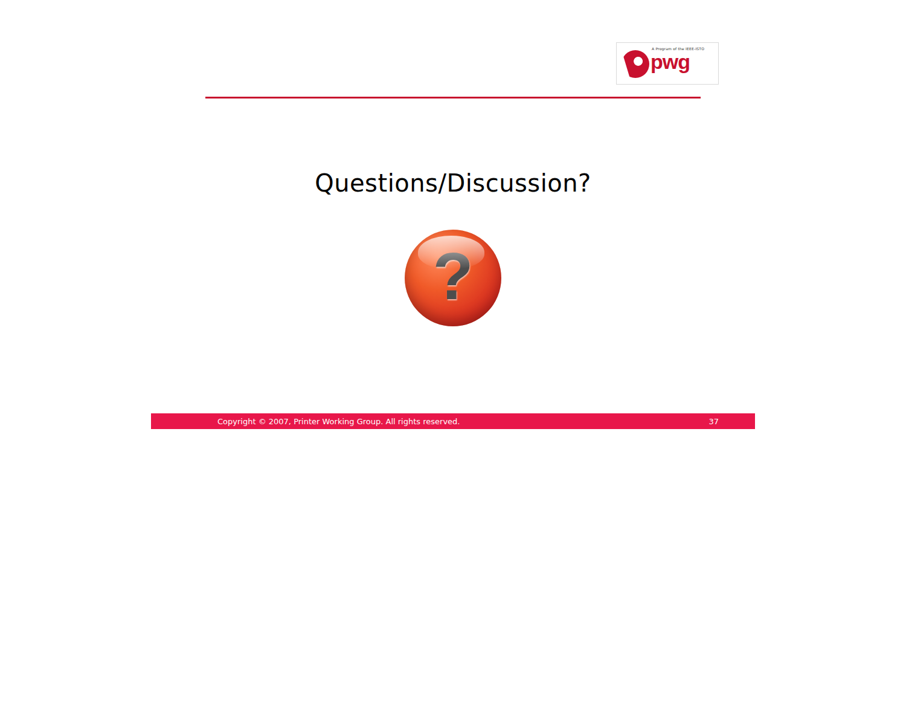A Program of the IEEE-ISTO
pwg
Questions/Discussion?
Copyright © 2007, Printer Working Group. All rights reserved. 37